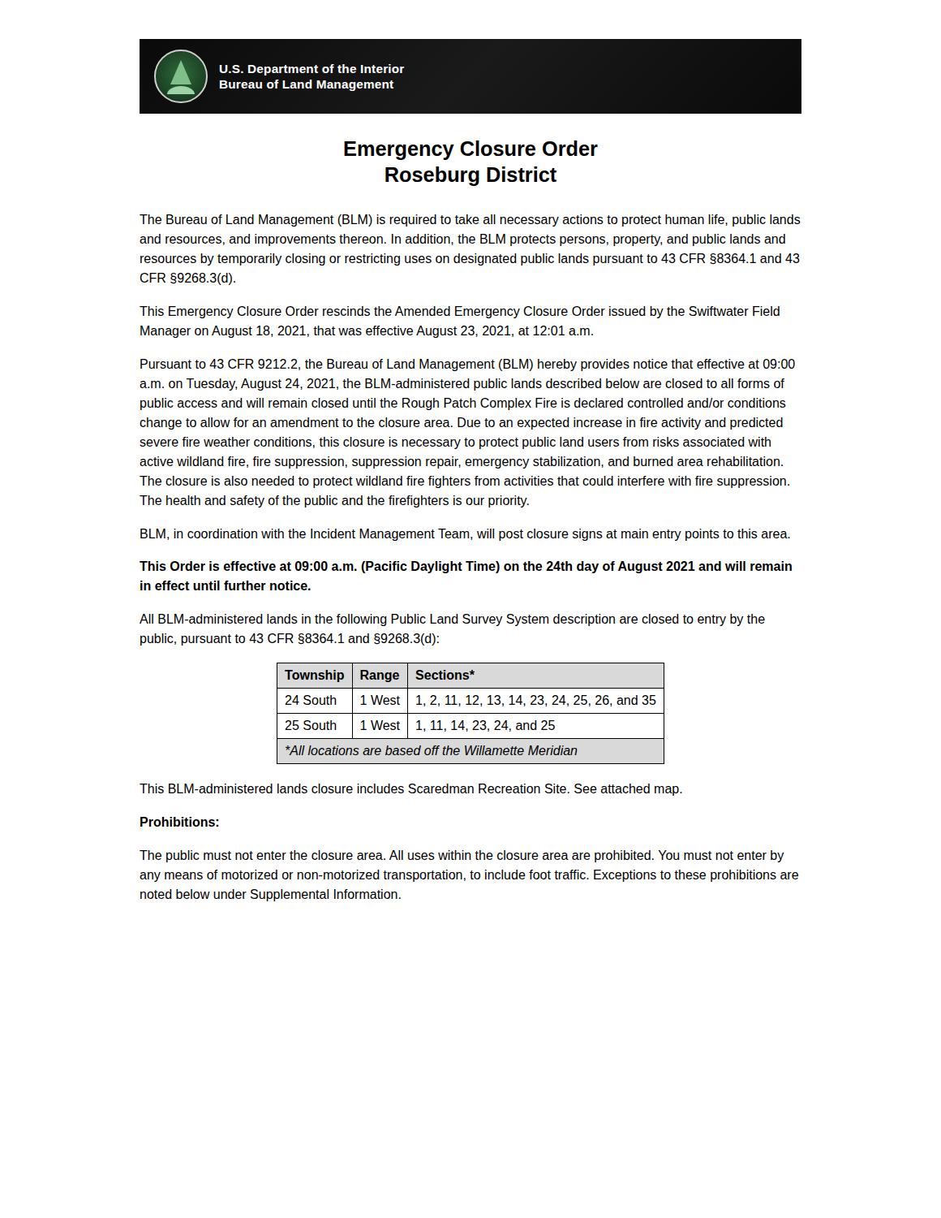U.S. Department of the Interior
Bureau of Land Management
Emergency Closure Order
Roseburg District
The Bureau of Land Management (BLM) is required to take all necessary actions to protect human life, public lands and resources, and improvements thereon. In addition, the BLM protects persons, property, and public lands and resources by temporarily closing or restricting uses on designated public lands pursuant to 43 CFR §8364.1 and 43 CFR §9268.3(d).
This Emergency Closure Order rescinds the Amended Emergency Closure Order issued by the Swiftwater Field Manager on August 18, 2021, that was effective August 23, 2021, at 12:01 a.m.
Pursuant to 43 CFR 9212.2, the Bureau of Land Management (BLM) hereby provides notice that effective at 09:00 a.m. on Tuesday, August 24, 2021, the BLM-administered public lands described below are closed to all forms of public access and will remain closed until the Rough Patch Complex Fire is declared controlled and/or conditions change to allow for an amendment to the closure area. Due to an expected increase in fire activity and predicted severe fire weather conditions, this closure is necessary to protect public land users from risks associated with active wildland fire, fire suppression, suppression repair, emergency stabilization, and burned area rehabilitation. The closure is also needed to protect wildland fire fighters from activities that could interfere with fire suppression. The health and safety of the public and the firefighters is our priority.
BLM, in coordination with the Incident Management Team, will post closure signs at main entry points to this area.
This Order is effective at 09:00 a.m. (Pacific Daylight Time) on the 24th day of August 2021 and will remain in effect until further notice.
All BLM-administered lands in the following Public Land Survey System description are closed to entry by the public, pursuant to 43 CFR §8364.1 and §9268.3(d):
| Township | Range | Sections* |
| --- | --- | --- |
| 24 South | 1 West | 1, 2, 11, 12, 13, 14, 23, 24, 25, 26, and 35 |
| 25 South | 1 West | 1, 11, 14, 23, 24, and 25 |
| *All locations are based off the Willamette Meridian |
This BLM-administered lands closure includes Scaredman Recreation Site. See attached map.
Prohibitions:
The public must not enter the closure area. All uses within the closure area are prohibited. You must not enter by any means of motorized or non-motorized transportation, to include foot traffic. Exceptions to these prohibitions are noted below under Supplemental Information.